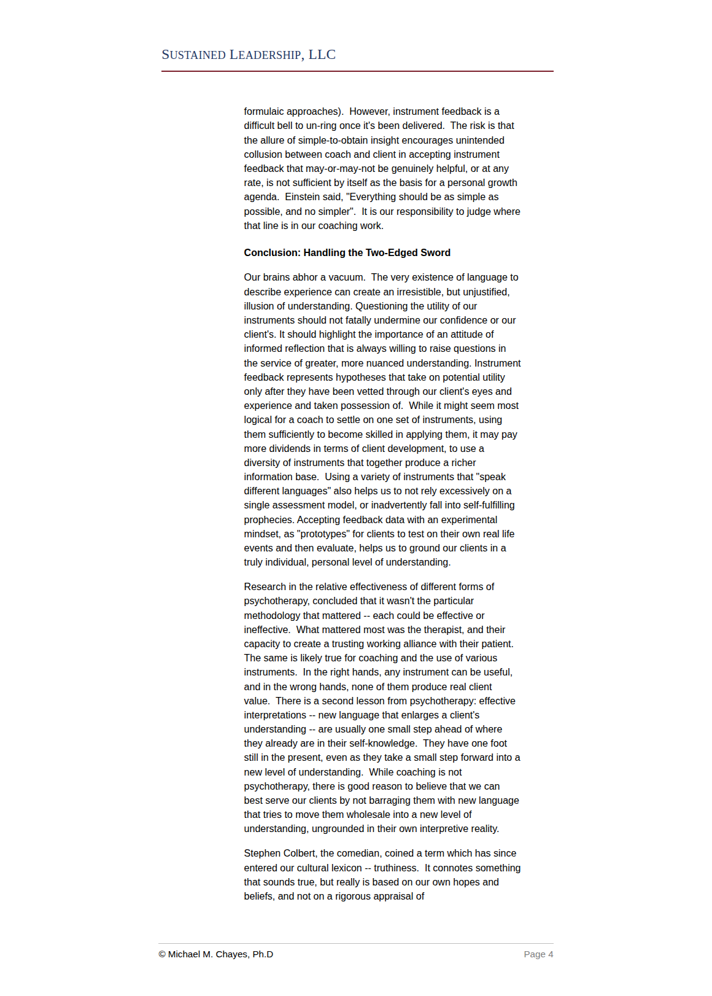SUSTAINED LEADERSHIP, LLC
formulaic approaches). However, instrument feedback is a difficult bell to un-ring once it's been delivered. The risk is that the allure of simple-to-obtain insight encourages unintended collusion between coach and client in accepting instrument feedback that may-or-may-not be genuinely helpful, or at any rate, is not sufficient by itself as the basis for a personal growth agenda. Einstein said, "Everything should be as simple as possible, and no simpler". It is our responsibility to judge where that line is in our coaching work.
Conclusion: Handling the Two-Edged Sword
Our brains abhor a vacuum. The very existence of language to describe experience can create an irresistible, but unjustified, illusion of understanding. Questioning the utility of our instruments should not fatally undermine our confidence or our client's. It should highlight the importance of an attitude of informed reflection that is always willing to raise questions in the service of greater, more nuanced understanding. Instrument feedback represents hypotheses that take on potential utility only after they have been vetted through our client's eyes and experience and taken possession of. While it might seem most logical for a coach to settle on one set of instruments, using them sufficiently to become skilled in applying them, it may pay more dividends in terms of client development, to use a diversity of instruments that together produce a richer information base. Using a variety of instruments that "speak different languages" also helps us to not rely excessively on a single assessment model, or inadvertently fall into self-fulfilling prophecies. Accepting feedback data with an experimental mindset, as "prototypes" for clients to test on their own real life events and then evaluate, helps us to ground our clients in a truly individual, personal level of understanding.
Research in the relative effectiveness of different forms of psychotherapy, concluded that it wasn't the particular methodology that mattered -- each could be effective or ineffective. What mattered most was the therapist, and their capacity to create a trusting working alliance with their patient. The same is likely true for coaching and the use of various instruments. In the right hands, any instrument can be useful, and in the wrong hands, none of them produce real client value. There is a second lesson from psychotherapy: effective interpretations -- new language that enlarges a client's understanding -- are usually one small step ahead of where they already are in their self-knowledge. They have one foot still in the present, even as they take a small step forward into a new level of understanding. While coaching is not psychotherapy, there is good reason to believe that we can best serve our clients by not barraging them with new language that tries to move them wholesale into a new level of understanding, ungrounded in their own interpretive reality.
Stephen Colbert, the comedian, coined a term which has since entered our cultural lexicon -- truthiness. It connotes something that sounds true, but really is based on our own hopes and beliefs, and not on a rigorous appraisal of
© Michael M. Chayes, Ph.D
Page 4